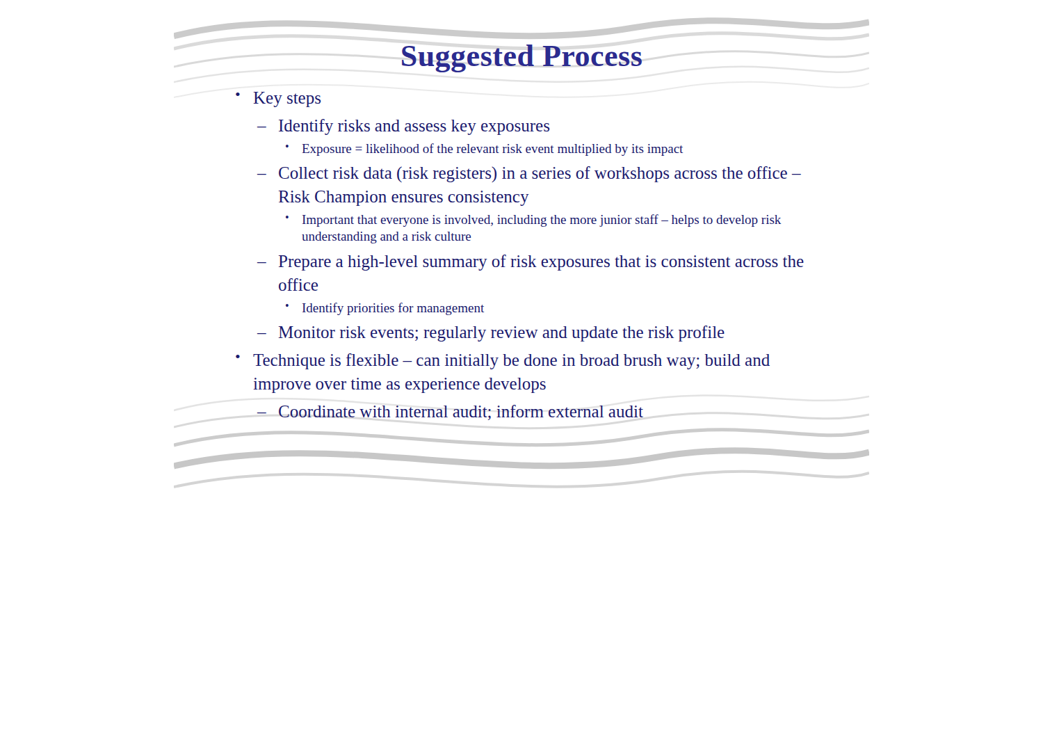Suggested Process
Key steps
Identify risks and assess key exposures
Exposure = likelihood of the relevant risk event multiplied by its impact
Collect risk data (risk registers) in a series of workshops across the office – Risk Champion ensures consistency
Important that everyone is involved, including the more junior staff – helps to develop risk understanding and a risk culture
Prepare a high-level summary of risk exposures that is consistent across the office
Identify priorities for management
Monitor risk events; regularly review and update the risk profile
Technique is flexible – can initially be done in broad brush way; build and improve over time as experience develops
Coordinate with internal audit; inform external audit